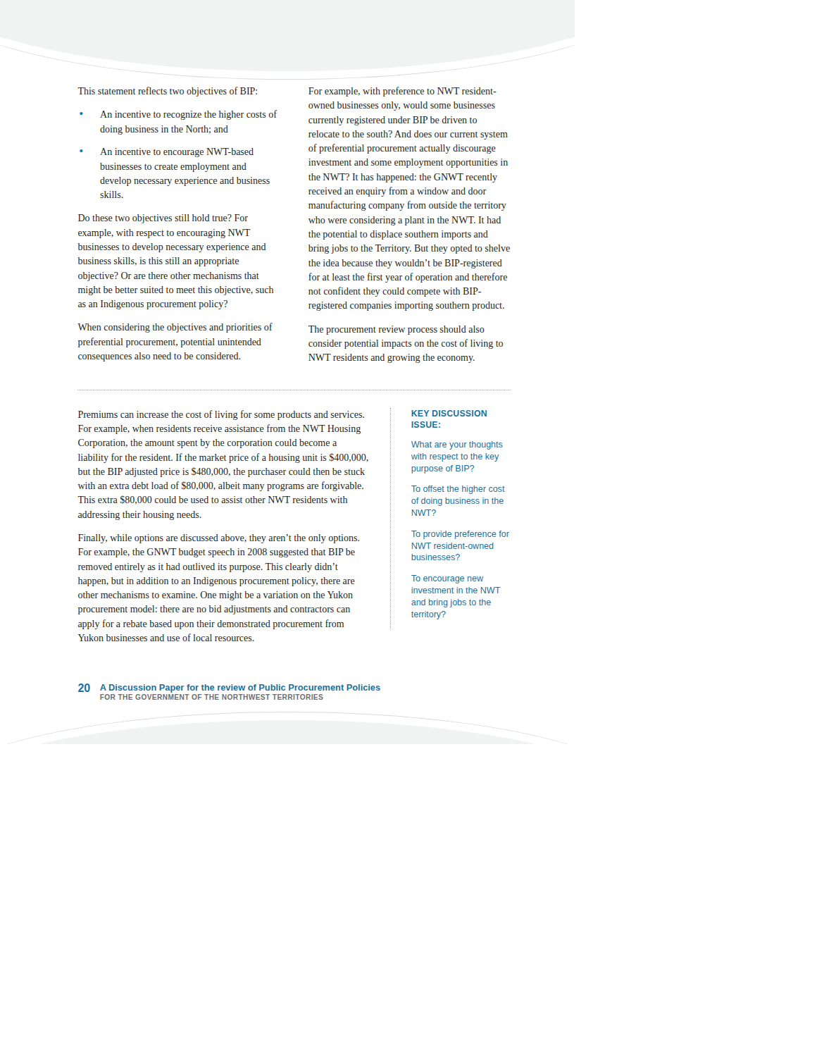This statement reflects two objectives of BIP:
An incentive to recognize the higher costs of doing business in the North; and
An incentive to encourage NWT-based businesses to create employment and develop necessary experience and business skills.
Do these two objectives still hold true? For example, with respect to encouraging NWT businesses to develop necessary experience and business skills, is this still an appropriate objective? Or are there other mechanisms that might be better suited to meet this objective, such as an Indigenous procurement policy?
When considering the objectives and priorities of preferential procurement, potential unintended consequences also need to be considered.
For example, with preference to NWT resident-owned businesses only, would some businesses currently registered under BIP be driven to relocate to the south? And does our current system of preferential procurement actually discourage investment and some employment opportunities in the NWT? It has happened: the GNWT recently received an enquiry from a window and door manufacturing company from outside the territory who were considering a plant in the NWT. It had the potential to displace southern imports and bring jobs to the Territory. But they opted to shelve the idea because they wouldn’t be BIP-registered for at least the first year of operation and therefore not confident they could compete with BIP-registered companies importing southern product.
The procurement review process should also consider potential impacts on the cost of living to NWT residents and growing the economy.
Premiums can increase the cost of living for some products and services. For example, when residents receive assistance from the NWT Housing Corporation, the amount spent by the corporation could become a liability for the resident. If the market price of a housing unit is $400,000, but the BIP adjusted price is $480,000, the purchaser could then be stuck with an extra debt load of $80,000, albeit many programs are forgivable. This extra $80,000 could be used to assist other NWT residents with addressing their housing needs.
Finally, while options are discussed above, they aren’t the only options. For example, the GNWT budget speech in 2008 suggested that BIP be removed entirely as it had outlived its purpose. This clearly didn’t happen, but in addition to an Indigenous procurement policy, there are other mechanisms to examine. One might be a variation on the Yukon procurement model: there are no bid adjustments and contractors can apply for a rebate based upon their demonstrated procurement from Yukon businesses and use of local resources.
Key Discussion Issue:
What are your thoughts with respect to the key purpose of BIP?
To offset the higher cost of doing business in the NWT?
To provide preference for NWT resident-owned businesses?
To encourage new investment in the NWT and bring jobs to the territory?
20
A Discussion Paper for the review of Public Procurement Policies
for the Government of the Northwest Territories